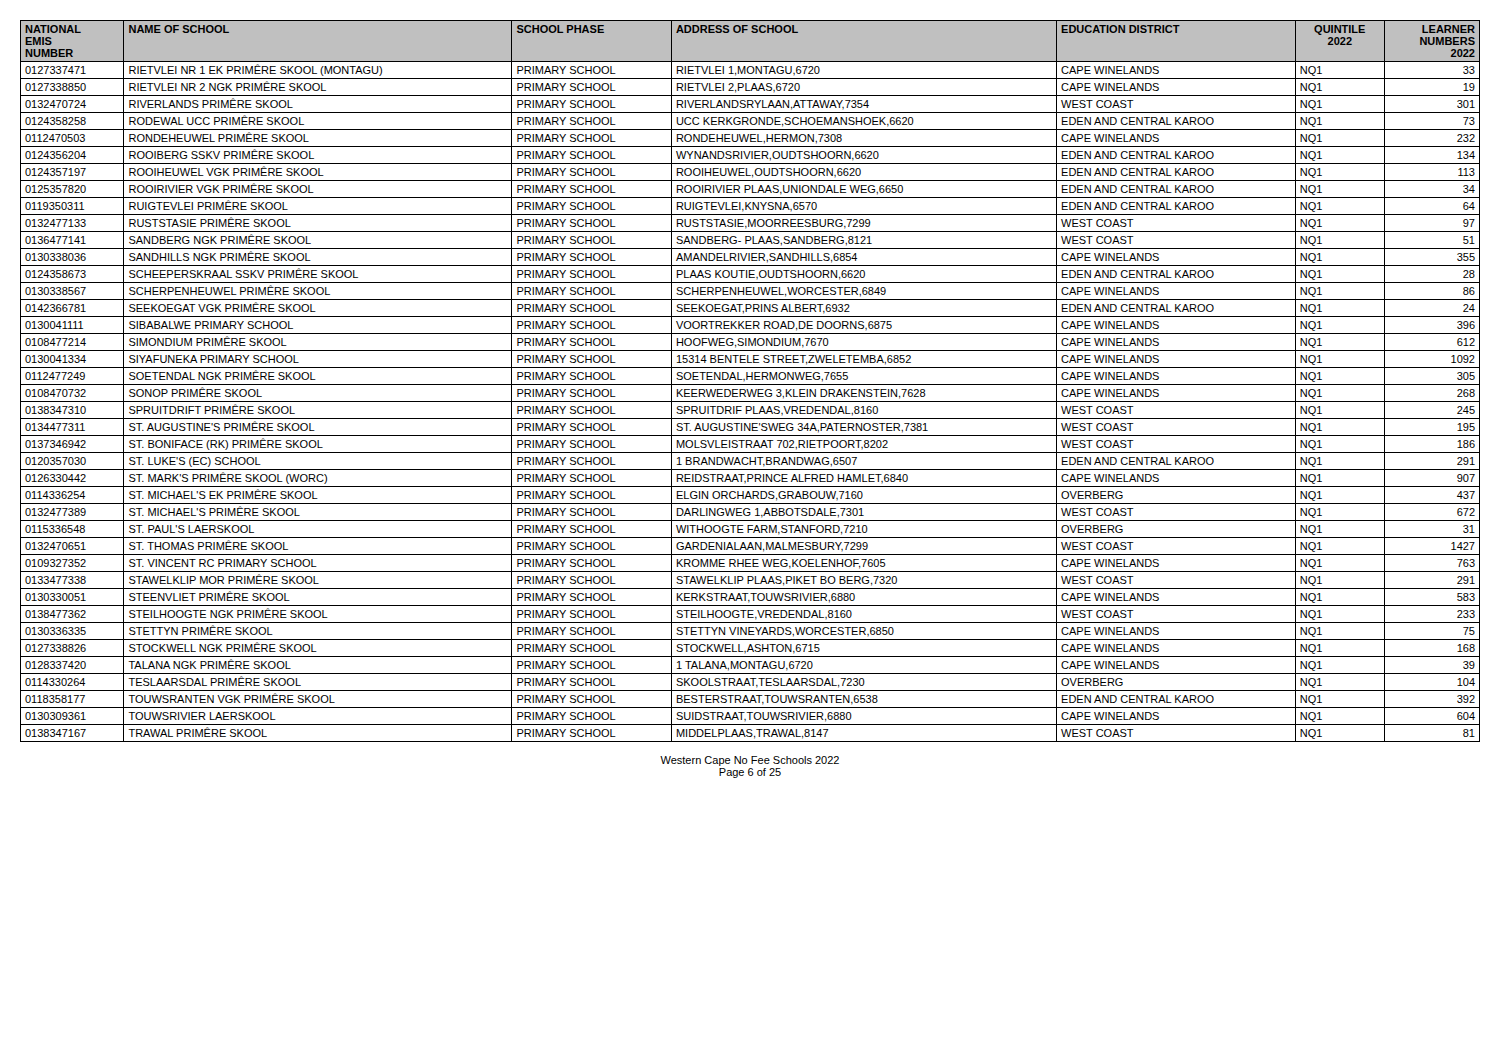| NATIONAL EMIS NUMBER | NAME OF SCHOOL | SCHOOL PHASE | ADDRESS OF SCHOOL | EDUCATION DISTRICT | QUINTILE 2022 | LEARNER NUMBERS 2022 |
| --- | --- | --- | --- | --- | --- | --- |
| 0127337471 | RIETVLEI NR 1 EK PRIMÊRE SKOOL (MONTAGU) | PRIMARY SCHOOL | RIETVLEI 1,MONTAGU,6720 | CAPE WINELANDS | NQ1 | 33 |
| 0127338850 | RIETVLEI NR 2 NGK PRIMÊRE SKOOL | PRIMARY SCHOOL | RIETVLEI 2,PLAAS,6720 | CAPE WINELANDS | NQ1 | 19 |
| 0132470724 | RIVERLANDS PRIMÊRE SKOOL | PRIMARY SCHOOL | RIVERLANDSRYLAAN,ATTAWAY,7354 | WEST COAST | NQ1 | 301 |
| 0124358258 | RODEWAL UCC PRIMÊRE SKOOL | PRIMARY SCHOOL | UCC KERKGRONDE,SCHOEMANSHOEK,6620 | EDEN AND CENTRAL KAROO | NQ1 | 73 |
| 0112470503 | RONDEHEUWEL PRIMÊRE SKOOL | PRIMARY SCHOOL | RONDEHEUWEL,HERMON,7308 | CAPE WINELANDS | NQ1 | 232 |
| 0124356204 | ROOIBERG SSKV PRIMÊRE SKOOL | PRIMARY SCHOOL | WYNANDSRIVIER,OUDTSHOORN,6620 | EDEN AND CENTRAL KAROO | NQ1 | 134 |
| 0124357197 | ROOIHEUWEL VGK PRIMÊRE SKOOL | PRIMARY SCHOOL | ROOIHEUWEL,OUDTSHOORN,6620 | EDEN AND CENTRAL KAROO | NQ1 | 113 |
| 0125357820 | ROOIRIVIER VGK PRIMÊRE SKOOL | PRIMARY SCHOOL | ROOIRIVIER PLAAS,UNIONDALE WEG,6650 | EDEN AND CENTRAL KAROO | NQ1 | 34 |
| 0119350311 | RUIGTEVLEI PRIMÊRE SKOOL | PRIMARY SCHOOL | RUIGTEVLEI,KNYSNA,6570 | EDEN AND CENTRAL KAROO | NQ1 | 64 |
| 0132477133 | RUSTSTASIE PRIMÊRE SKOOL | PRIMARY SCHOOL | RUSTSTASIE,MOORREESBURG,7299 | WEST COAST | NQ1 | 97 |
| 0136477141 | SANDBERG NGK PRIMÊRE SKOOL | PRIMARY SCHOOL | SANDBERG- PLAAS,SANDBERG,8121 | WEST COAST | NQ1 | 51 |
| 0130338036 | SANDHILLS NGK PRIMÊRE SKOOL | PRIMARY SCHOOL | AMANDELRIVIER,SANDHILLS,6854 | CAPE WINELANDS | NQ1 | 355 |
| 0124358673 | SCHEEPERSKRAAL SSKV PRIMÊRE SKOOL | PRIMARY SCHOOL | PLAAS KOUTIE,OUDTSHOORN,6620 | EDEN AND CENTRAL KAROO | NQ1 | 28 |
| 0130338567 | SCHERPENHEUWEL PRIMÊRE SKOOL | PRIMARY SCHOOL | SCHERPENHEUWEL,WORCESTER,6849 | CAPE WINELANDS | NQ1 | 86 |
| 0142366781 | SEEKOEGAT VGK PRIMÊRE SKOOL | PRIMARY SCHOOL | SEEKOEGAT,PRINS ALBERT,6932 | EDEN AND CENTRAL KAROO | NQ1 | 24 |
| 0130041111 | SIBABALWE PRIMARY SCHOOL | PRIMARY SCHOOL | VOORTREKKER ROAD,DE DOORNS,6875 | CAPE WINELANDS | NQ1 | 396 |
| 0108477214 | SIMONDIUM PRIMÊRE SKOOL | PRIMARY SCHOOL | HOOFWEG,SIMONDIUM,7670 | CAPE WINELANDS | NQ1 | 612 |
| 0130041334 | SIYAFUNEKA PRIMARY SCHOOL | PRIMARY SCHOOL | 15314 BENTELE STREET,ZWELETEMBA,6852 | CAPE WINELANDS | NQ1 | 1092 |
| 0112477249 | SOETENDAL NGK PRIMÊRE SKOOL | PRIMARY SCHOOL | SOETENDAL,HERMONWEG,7655 | CAPE WINELANDS | NQ1 | 305 |
| 0108470732 | SONOP PRIMÊRE SKOOL | PRIMARY SCHOOL | KEERWEDERWEG 3,KLEIN DRAKENSTEIN,7628 | CAPE WINELANDS | NQ1 | 268 |
| 0138347310 | SPRUITDRIFT PRIMÊRE SKOOL | PRIMARY SCHOOL | SPRUITDRIF PLAAS,VREDENDAL,8160 | WEST COAST | NQ1 | 245 |
| 0134477311 | ST. AUGUSTINE'S PRIMÊRE SKOOL | PRIMARY SCHOOL | ST. AUGUSTINE'SWEG 34A,PATERNOSTER,7381 | WEST COAST | NQ1 | 195 |
| 0137346942 | ST. BONIFACE (RK) PRIMÊRE SKOOL | PRIMARY SCHOOL | MOLSVLEISTRAAT 702,RIETPOORT,8202 | WEST COAST | NQ1 | 186 |
| 0120357030 | ST. LUKE'S (EC) SCHOOL | PRIMARY SCHOOL | 1 BRANDWACHT,BRANDWAG,6507 | EDEN AND CENTRAL KAROO | NQ1 | 291 |
| 0126330442 | ST. MARK'S PRIMÊRE SKOOL (WORC) | PRIMARY SCHOOL | REIDSTRAAT,PRINCE ALFRED HAMLET,6840 | CAPE WINELANDS | NQ1 | 907 |
| 0114336254 | ST. MICHAEL'S EK PRIMÊRE SKOOL | PRIMARY SCHOOL | ELGIN ORCHARDS,GRABOUW,7160 | OVERBERG | NQ1 | 437 |
| 0132477389 | ST. MICHAEL'S PRIMÊRE SKOOL | PRIMARY SCHOOL | DARLINGWEG 1,ABBOTSDALE,7301 | WEST COAST | NQ1 | 672 |
| 0115336548 | ST. PAUL'S LAERSKOOL | PRIMARY SCHOOL | WITHOOGTE FARM,STANFORD,7210 | OVERBERG | NQ1 | 31 |
| 0132470651 | ST. THOMAS PRIMÊRE SKOOL | PRIMARY SCHOOL | GARDENIALAAN,MALMESBURY,7299 | WEST COAST | NQ1 | 1427 |
| 0109327352 | ST. VINCENT RC PRIMARY SCHOOL | PRIMARY SCHOOL | KROMME RHEE WEG,KOELENHOF,7605 | CAPE WINELANDS | NQ1 | 763 |
| 0133477338 | STAWELKLIP MOR PRIMÊRE SKOOL | PRIMARY SCHOOL | STAWELKLIP PLAAS,PIKET BO BERG,7320 | WEST COAST | NQ1 | 291 |
| 0130330051 | STEENVLIET PRIMÊRE SKOOL | PRIMARY SCHOOL | KERKSTRAAT,TOUWSRIVIER,6880 | CAPE WINELANDS | NQ1 | 583 |
| 0138477362 | STEILHOOGTE NGK PRIMÊRE SKOOL | PRIMARY SCHOOL | STEILHOOGTE,VREDENDAL,8160 | WEST COAST | NQ1 | 233 |
| 0130336335 | STETTYN PRIMÊRE SKOOL | PRIMARY SCHOOL | STETTYN VINEYARDS,WORCESTER,6850 | CAPE WINELANDS | NQ1 | 75 |
| 0127338826 | STOCKWELL NGK PRIMÊRE SKOOL | PRIMARY SCHOOL | STOCKWELL,ASHTON,6715 | CAPE WINELANDS | NQ1 | 168 |
| 0128337420 | TALANA NGK PRIMÊRE SKOOL | PRIMARY SCHOOL | 1 TALANA,MONTAGU,6720 | CAPE WINELANDS | NQ1 | 39 |
| 0114330264 | TESLAARSDAL PRIMÊRE SKOOL | PRIMARY SCHOOL | SKOOLSTRAAT,TESLAARSDAL,7230 | OVERBERG | NQ1 | 104 |
| 0118358177 | TOUWSRANTEN VGK PRIMÊRE SKOOL | PRIMARY SCHOOL | BESTERSTRAAT,TOUWSRANTEN,6538 | EDEN AND CENTRAL KAROO | NQ1 | 392 |
| 0130309361 | TOUWSRIVIER LAERSKOOL | PRIMARY SCHOOL | SUIDSTRAAT,TOUWSRIVIER,6880 | CAPE WINELANDS | NQ1 | 604 |
| 0138347167 | TRAWAL PRIMÊRE SKOOL | PRIMARY SCHOOL | MIDDELPLAAS,TRAWAL,8147 | WEST COAST | NQ1 | 81 |
Western Cape No Fee Schools 2022
Page 6 of 25